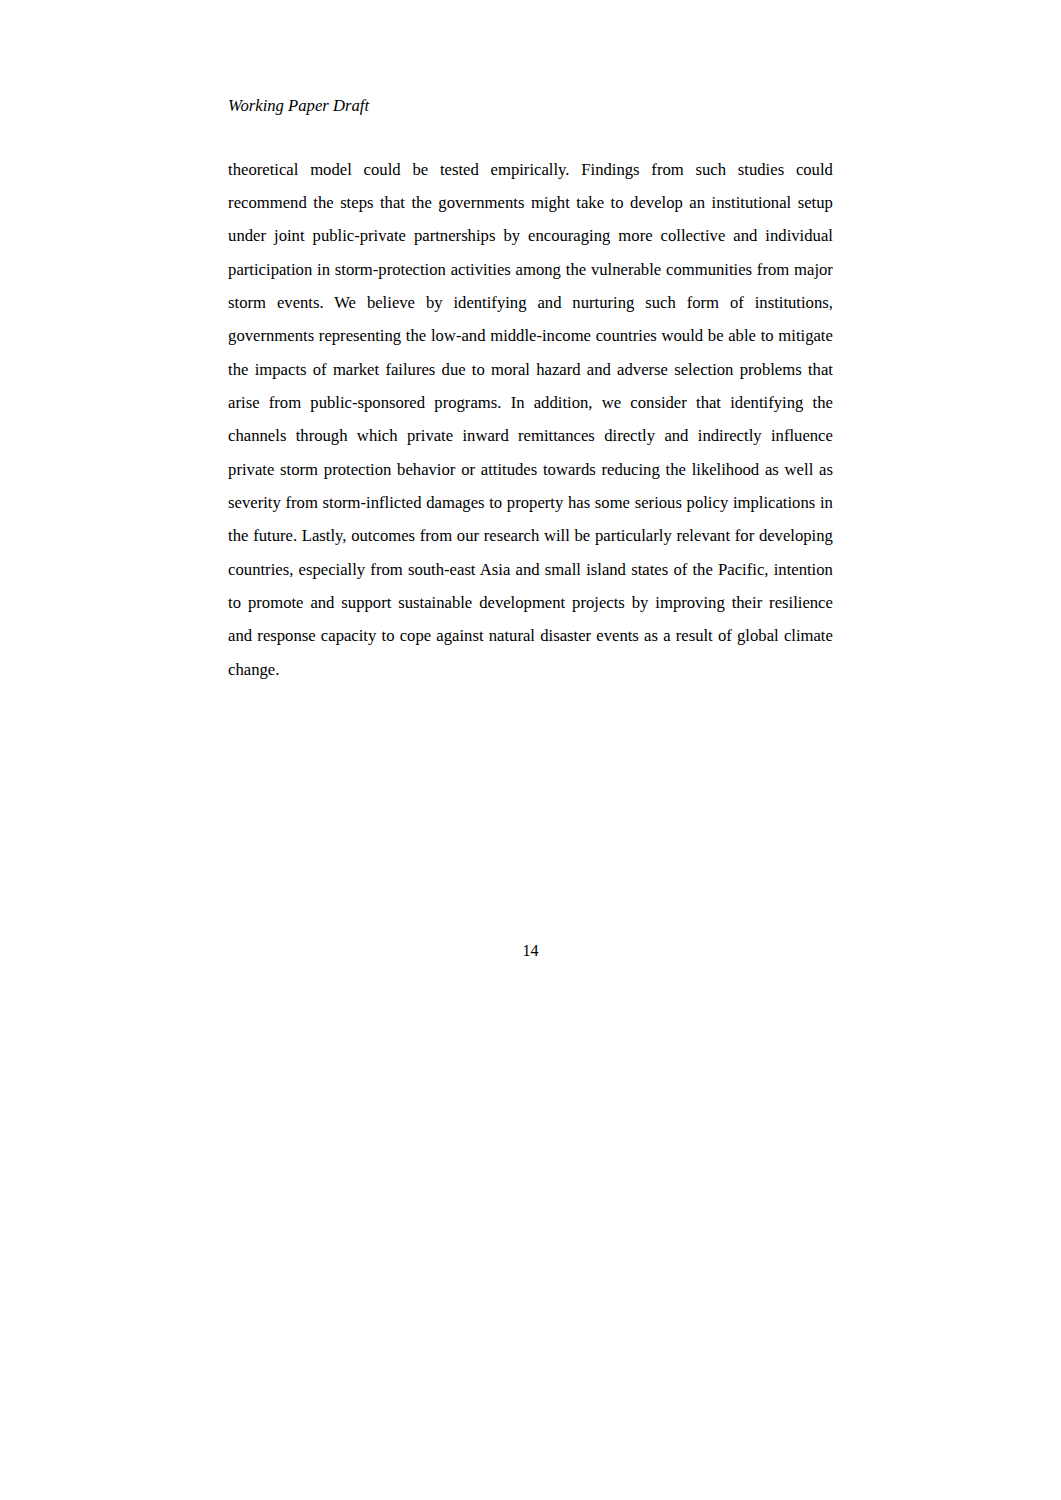Working Paper Draft
theoretical model could be tested empirically. Findings from such studies could recommend the steps that the governments might take to develop an institutional setup under joint public-private partnerships by encouraging more collective and individual participation in storm-protection activities among the vulnerable communities from major storm events. We believe by identifying and nurturing such form of institutions, governments representing the low-and middle-income countries would be able to mitigate the impacts of market failures due to moral hazard and adverse selection problems that arise from public-sponsored programs. In addition, we consider that identifying the channels through which private inward remittances directly and indirectly influence private storm protection behavior or attitudes towards reducing the likelihood as well as severity from storm-inflicted damages to property has some serious policy implications in the future. Lastly, outcomes from our research will be particularly relevant for developing countries, especially from south-east Asia and small island states of the Pacific, intention to promote and support sustainable development projects by improving their resilience and response capacity to cope against natural disaster events as a result of global climate change.
14